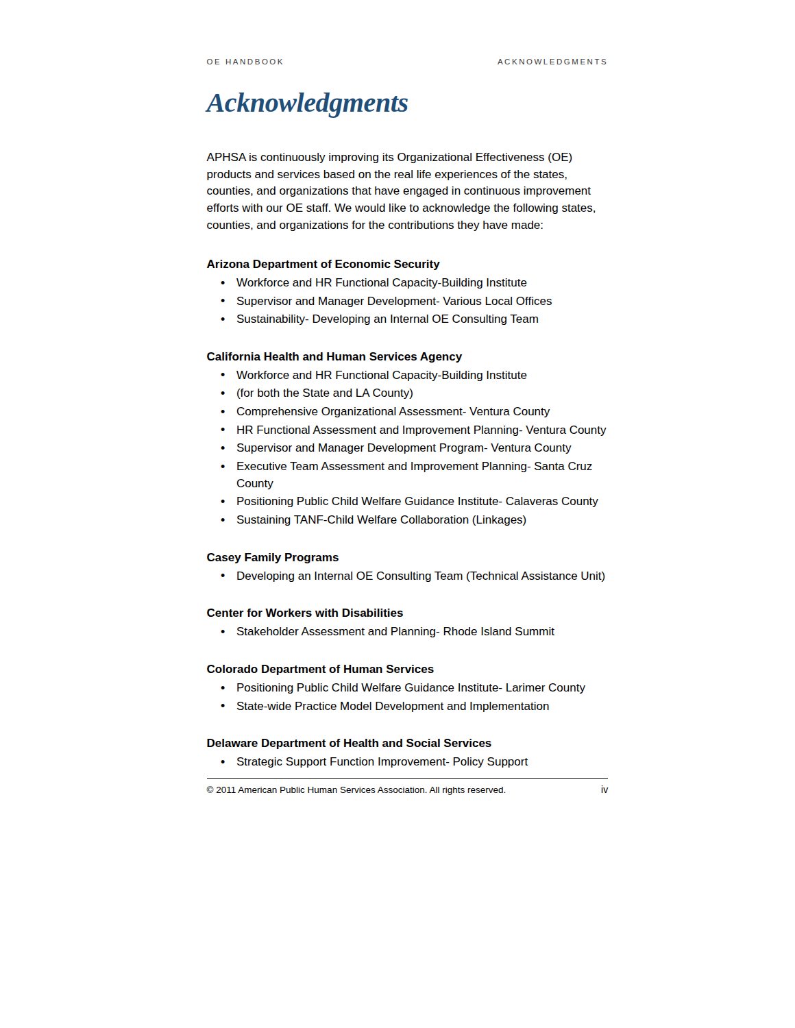OE Handbook Acknowledgments
Acknowledgments
APHSA is continuously improving its Organizational Effectiveness (OE) products and services based on the real life experiences of the states, counties, and organizations that have engaged in continuous improvement efforts with our OE staff. We would like to acknowledge the following states, counties, and organizations for the contributions they have made:
Arizona Department of Economic Security
Workforce and HR Functional Capacity-Building Institute
Supervisor and Manager Development- Various Local Offices
Sustainability- Developing an Internal OE Consulting Team
California Health and Human Services Agency
Workforce and HR Functional Capacity-Building Institute
(for both the State and LA County)
Comprehensive Organizational Assessment- Ventura County
HR Functional Assessment and Improvement Planning- Ventura County
Supervisor and Manager Development Program- Ventura County
Executive Team Assessment and Improvement Planning- Santa Cruz County
Positioning Public Child Welfare Guidance Institute- Calaveras County
Sustaining TANF-Child Welfare Collaboration (Linkages)
Casey Family Programs
Developing an Internal OE Consulting Team (Technical Assistance Unit)
Center for Workers with Disabilities
Stakeholder Assessment and Planning- Rhode Island Summit
Colorado Department of Human Services
Positioning Public Child Welfare Guidance Institute- Larimer County
State-wide Practice Model Development and Implementation
Delaware Department of Health and Social Services
Strategic Support Function Improvement- Policy Support
© 2011 American Public Human Services Association. All rights reserved. iv